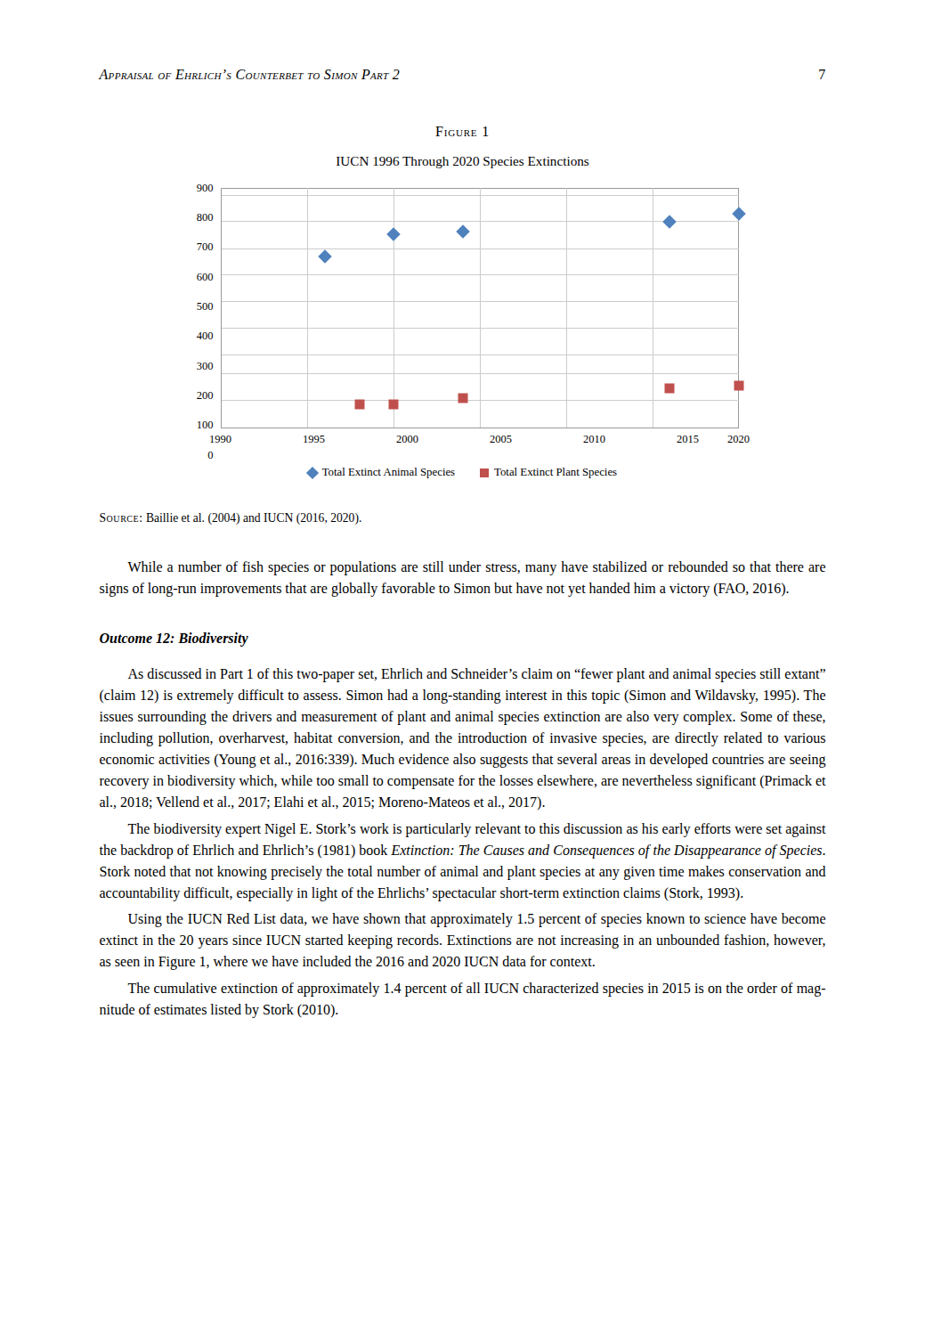Appraisal of Ehrlich’s Counterbet to Simon Part 2 7
Figure 1
IUCN 1996 Through 2020 Species Extinctions
900
800
700
600
500
400
300
200
100
0
1990
1995
2000
2005
2010
2015
2020
Total Extinct Animal Species Total Extinct Plant Species
Source: Baillie et al. (2004) and IUCN (2016, 2020).
While a number of fish species or populations are still under stress, many have stabilized or rebounded so that there are signs of long-run improvements that are globally favorable to Simon but have not yet handed him a victory (FAO, 2016).
Outcome 12: Biodiversity
As discussed in Part 1 of this two-paper set, Ehrlich and Schneider’s claim on “fewer plant and animal species still extant” (claim 12) is extremely difficult to assess. Simon had a long-standing interest in this topic (Simon and Wildavsky, 1995). The issues surrounding the drivers and measurement of plant and animal species extinction are also very complex. Some of these, including pollution, overharvest, habitat conversion, and the introduction of invasive species, are directly related to various economic activities (Young et al., 2016:339). Much evidence also suggests that several areas in developed countries are seeing recovery in biodiversity which, while too small to compensate for the losses elsewhere, are nevertheless significant (Primack et al., 2018; Vellend et al., 2017; Elahi et al., 2015; Moreno-Mateos et al., 2017).
The biodiversity expert Nigel E. Stork’s work is particularly relevant to this discussion as his early efforts were set against the backdrop of Ehrlich and Ehrlich’s (1981) book Extinction: The Causes and Consequences of the Disappearance of Species. Stork noted that not knowing precisely the total number of animal and plant species at any given time makes conservation and accountability difficult, especially in light of the Ehrlichs’ spectacular short-term extinction claims (Stork, 1993).
Using the IUCN Red List data, we have shown that approximately 1.5 percent of species known to science have become extinct in the 20 years since IUCN started keeping records. Extinctions are not increasing in an unbounded fashion, however, as seen in Figure 1, where we have included the 2016 and 2020 IUCN data for context.
The cumulative extinction of approximately 1.4 percent of all IUCN characterized species in 2015 is on the order of magnitude of estimates listed by Stork (2010).